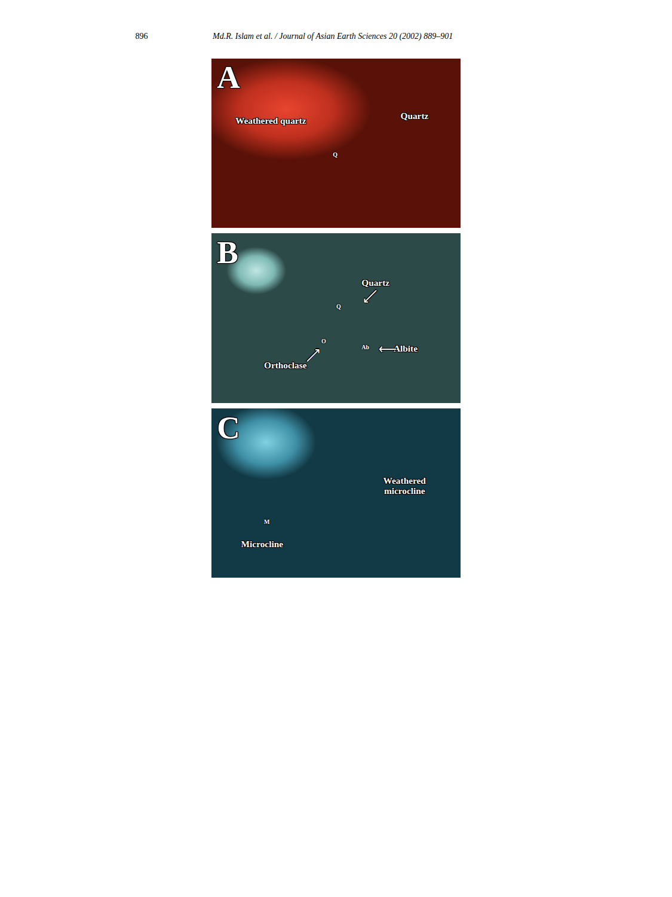896
Md.R. Islam et al. / Journal of Asian Earth Sciences 20 (2002) 889–901
A Weathered quartz Quartz Q
B Quartz ⟶ Q Orthoclase ⟶ O Albite ⟶ Ab
C Weathered
microcline Microcline M